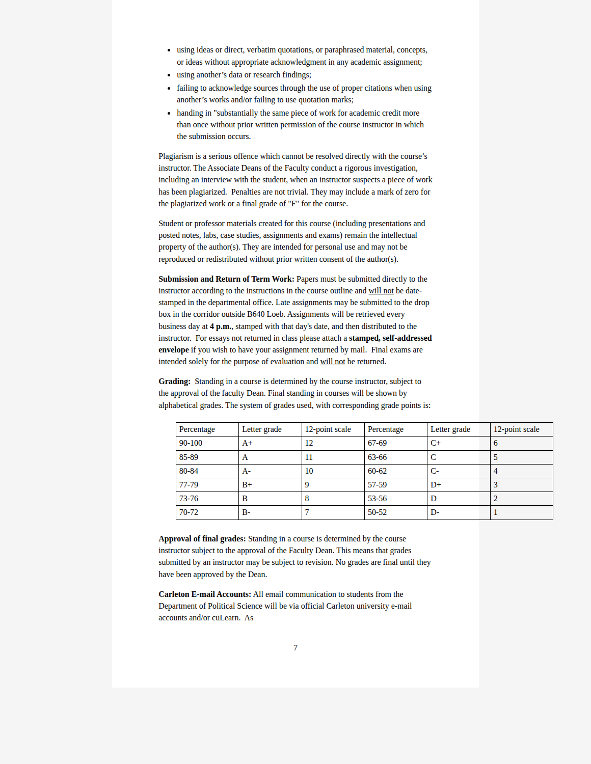using ideas or direct, verbatim quotations, or paraphrased material, concepts, or ideas without appropriate acknowledgment in any academic assignment;
using another’s data or research findings;
failing to acknowledge sources through the use of proper citations when using another’s works and/or failing to use quotation marks;
handing in "substantially the same piece of work for academic credit more than once without prior written permission of the course instructor in which the submission occurs.
Plagiarism is a serious offence which cannot be resolved directly with the course’s instructor. The Associate Deans of the Faculty conduct a rigorous investigation, including an interview with the student, when an instructor suspects a piece of work has been plagiarized. Penalties are not trivial. They may include a mark of zero for the plagiarized work or a final grade of "F" for the course.
Student or professor materials created for this course (including presentations and posted notes, labs, case studies, assignments and exams) remain the intellectual property of the author(s). They are intended for personal use and may not be reproduced or redistributed without prior written consent of the author(s).
Submission and Return of Term Work: Papers must be submitted directly to the instructor according to the instructions in the course outline and will not be date-stamped in the departmental office. Late assignments may be submitted to the drop box in the corridor outside B640 Loeb. Assignments will be retrieved every business day at 4 p.m., stamped with that day's date, and then distributed to the instructor. For essays not returned in class please attach a stamped, self-addressed envelope if you wish to have your assignment returned by mail. Final exams are intended solely for the purpose of evaluation and will not be returned.
Grading: Standing in a course is determined by the course instructor, subject to the approval of the faculty Dean. Final standing in courses will be shown by alphabetical grades. The system of grades used, with corresponding grade points is:
| Percentage | Letter grade | 12-point scale | Percentage | Letter grade | 12-point scale |
| 90-100 | A+ | 12 | 67-69 | C+ | 6 |
| 85-89 | A | 11 | 63-66 | C | 5 |
| 80-84 | A- | 10 | 60-62 | C- | 4 |
| 77-79 | B+ | 9 | 57-59 | D+ | 3 |
| 73-76 | B | 8 | 53-56 | D | 2 |
| 70-72 | B- | 7 | 50-52 | D- | 1 |
Approval of final grades: Standing in a course is determined by the course instructor subject to the approval of the Faculty Dean. This means that grades submitted by an instructor may be subject to revision. No grades are final until they have been approved by the Dean.
Carleton E-mail Accounts: All email communication to students from the Department of Political Science will be via official Carleton university e-mail accounts and/or cuLearn. As
7